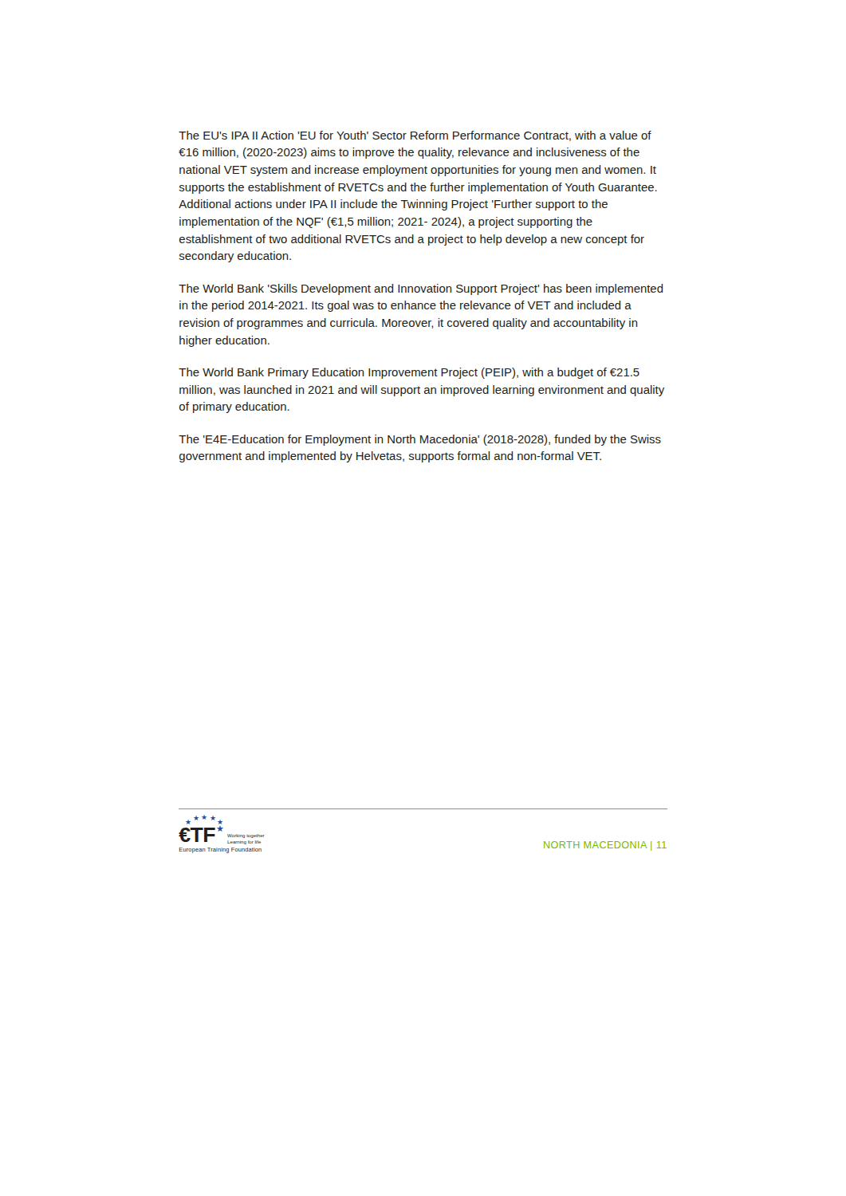The EU's IPA II Action 'EU for Youth' Sector Reform Performance Contract, with a value of €16 million, (2020-2023) aims to improve the quality, relevance and inclusiveness of the national VET system and increase employment opportunities for young men and women. It supports the establishment of RVETCs and the further implementation of Youth Guarantee. Additional actions under IPA II include the Twinning Project 'Further support to the implementation of the NQF' (€1,5 million; 2021- 2024), a project supporting the establishment of two additional RVETCs and a project to help develop a new concept for secondary education.
The World Bank 'Skills Development and Innovation Support Project' has been implemented in the period 2014-2021. Its goal was to enhance the relevance of VET and included a revision of programmes and curricula. Moreover, it covered quality and accountability in higher education.
The World Bank Primary Education Improvement Project (PEIP), with a budget of €21.5 million, was launched in 2021 and will support an improved learning environment and quality of primary education.
The 'E4E-Education for Employment in North Macedonia' (2018-2028), funded by the Swiss government and implemented by Helvetas, supports formal and non-formal VET.
★ ★ ★ ★ ★
€TF★ Working together
Learning for life
European Training Foundation
NORTH MACEDONIA | 11